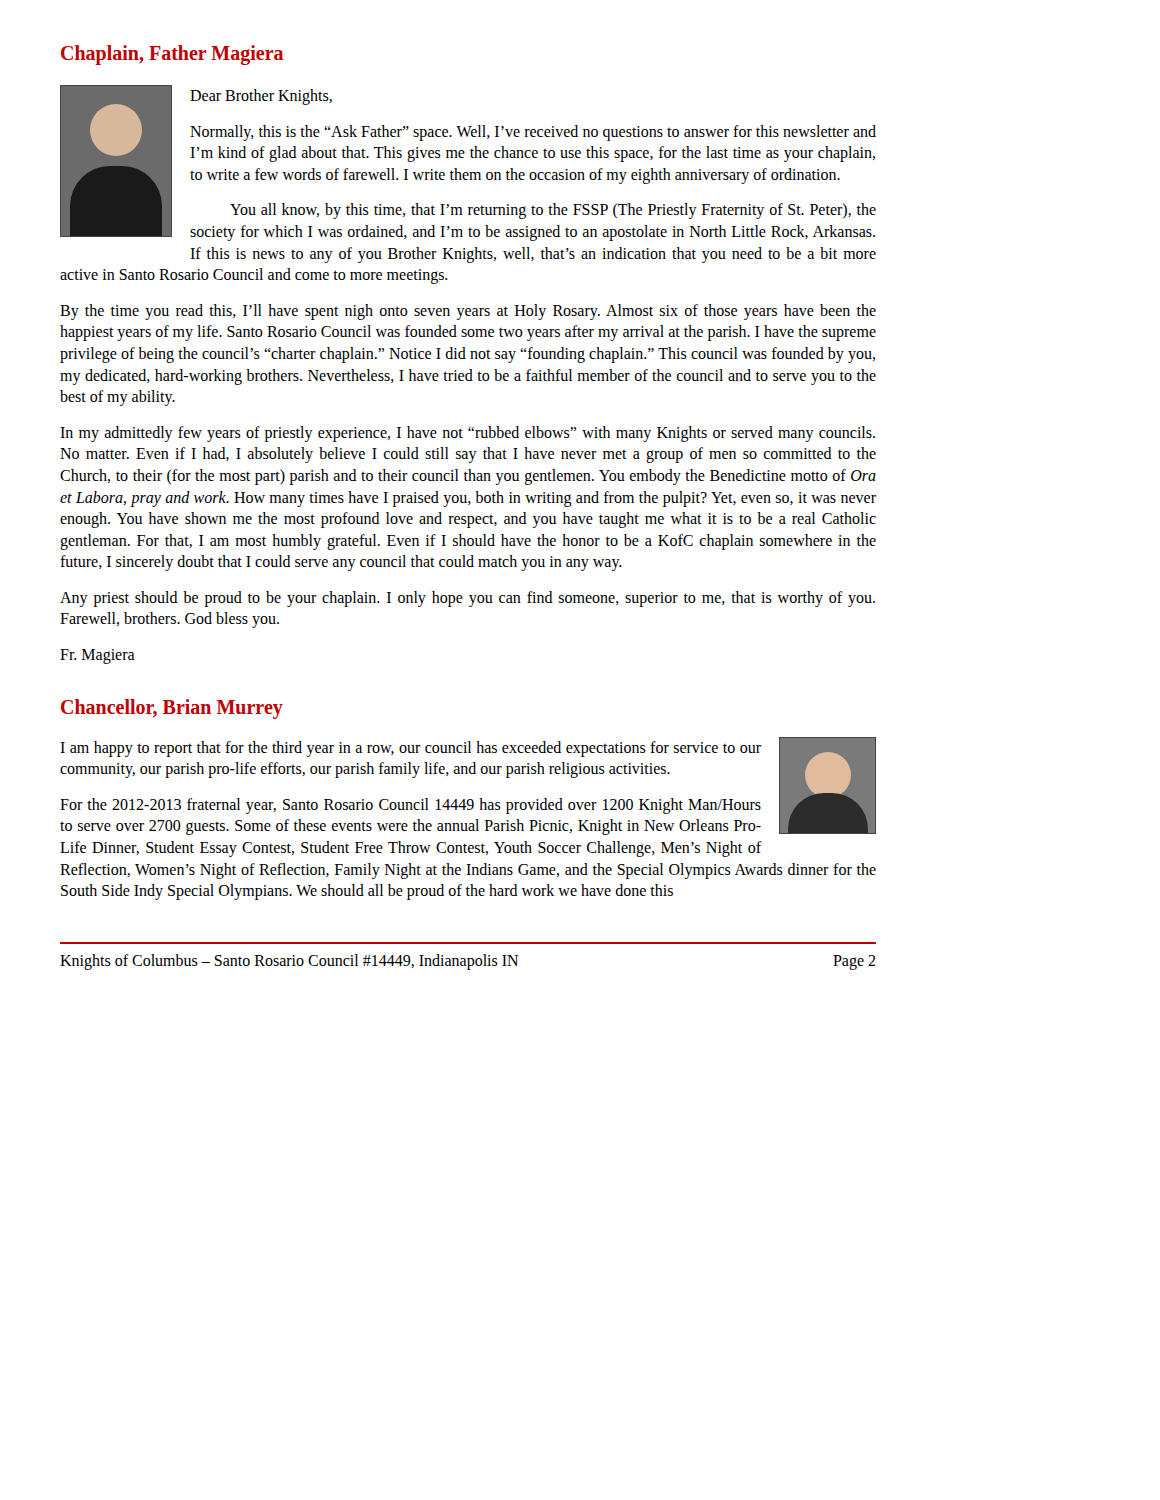Chaplain, Father Magiera
Dear Brother Knights,
Normally, this is the “Ask Father” space. Well, I’ve received no questions to answer for this newsletter and I’m kind of glad about that. This gives me the chance to use this space, for the last time as your chaplain, to write a few words of farewell. I write them on the occasion of my eighth anniversary of ordination.
You all know, by this time, that I’m returning to the FSSP (The Priestly Fraternity of St. Peter), the society for which I was ordained, and I’m to be assigned to an apostolate in North Little Rock, Arkansas. If this is news to any of you Brother Knights, well, that’s an indication that you need to be a bit more active in Santo Rosario Council and come to more meetings.
By the time you read this, I’ll have spent nigh onto seven years at Holy Rosary. Almost six of those years have been the happiest years of my life. Santo Rosario Council was founded some two years after my arrival at the parish. I have the supreme privilege of being the council’s “charter chaplain.” Notice I did not say “founding chaplain.” This council was founded by you, my dedicated, hard-working brothers. Nevertheless, I have tried to be a faithful member of the council and to serve you to the best of my ability.
In my admittedly few years of priestly experience, I have not “rubbed elbows” with many Knights or served many councils. No matter. Even if I had, I absolutely believe I could still say that I have never met a group of men so committed to the Church, to their (for the most part) parish and to their council than you gentlemen. You embody the Benedictine motto of Ora et Labora, pray and work. How many times have I praised you, both in writing and from the pulpit? Yet, even so, it was never enough. You have shown me the most profound love and respect, and you have taught me what it is to be a real Catholic gentleman. For that, I am most humbly grateful. Even if I should have the honor to be a KofC chaplain somewhere in the future, I sincerely doubt that I could serve any council that could match you in any way.
Any priest should be proud to be your chaplain. I only hope you can find someone, superior to me, that is worthy of you. Farewell, brothers. God bless you.
Fr. Magiera
Chancellor, Brian Murrey
I am happy to report that for the third year in a row, our council has exceeded expectations for service to our community, our parish pro-life efforts, our parish family life, and our parish religious activities.
For the 2012-2013 fraternal year, Santo Rosario Council 14449 has provided over 1200 Knight Man/Hours to serve over 2700 guests. Some of these events were the annual Parish Picnic, Knight in New Orleans Pro-Life Dinner, Student Essay Contest, Student Free Throw Contest, Youth Soccer Challenge, Men’s Night of Reflection, Women’s Night of Reflection, Family Night at the Indians Game, and the Special Olympics Awards dinner for the South Side Indy Special Olympians. We should all be proud of the hard work we have done this
Knights of Columbus – Santo Rosario Council #14449, Indianapolis IN Page 2